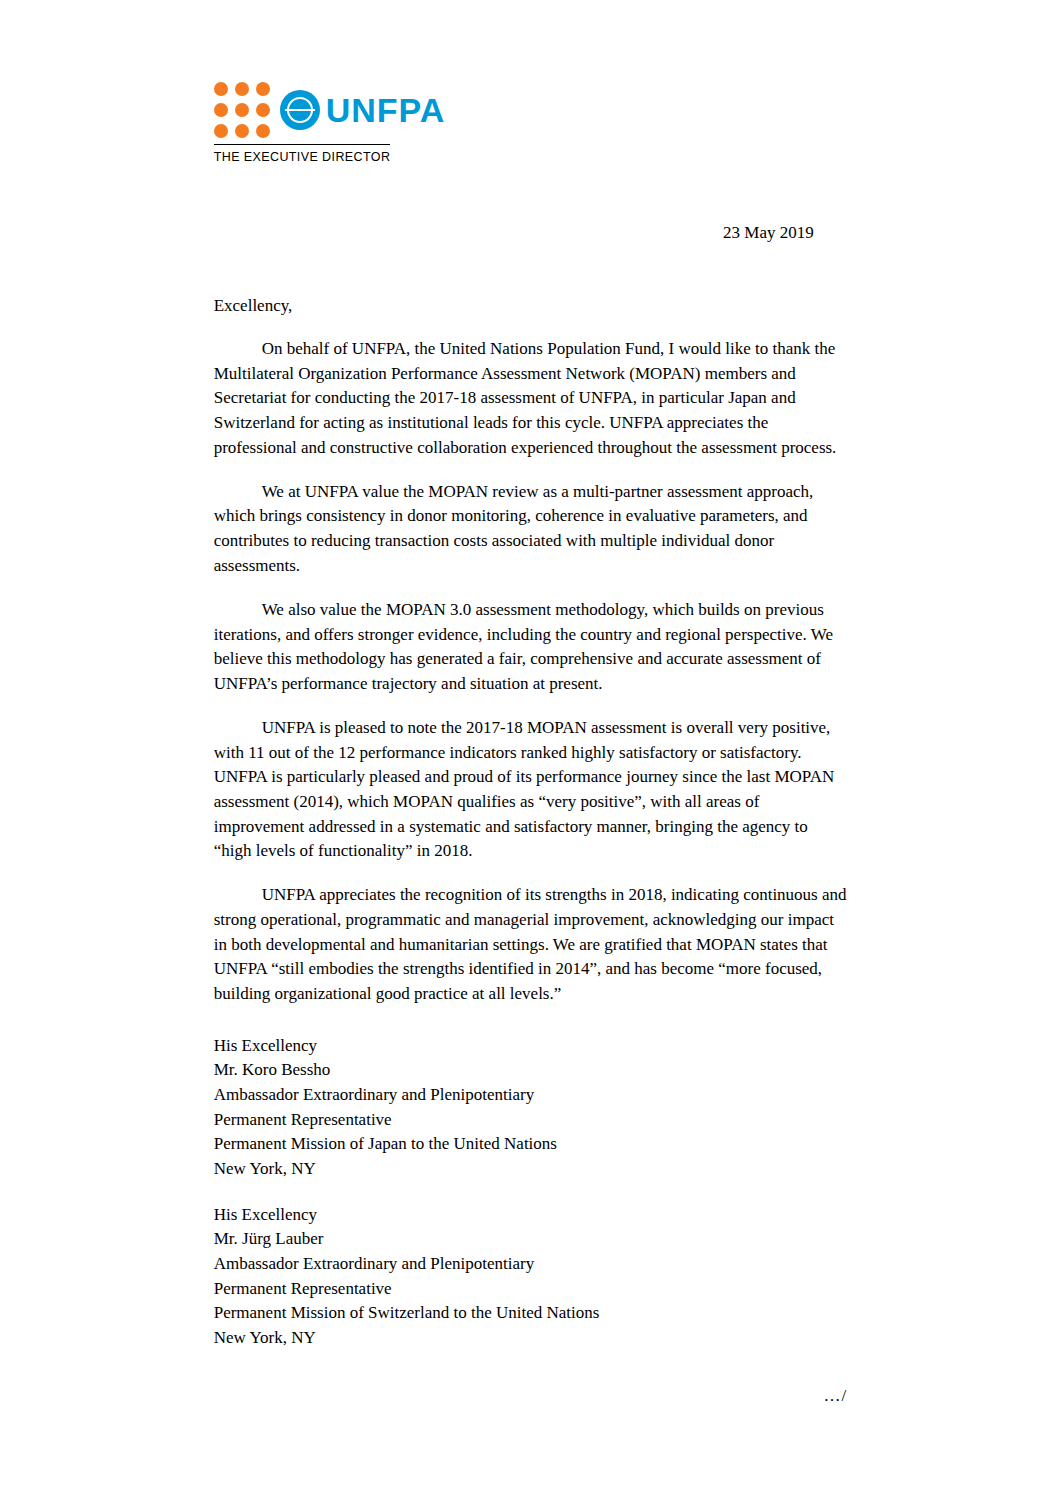UNFPA
THE EXECUTIVE DIRECTOR
23 May 2019
Excellency,
On behalf of UNFPA, the United Nations Population Fund, I would like to thank the Multilateral Organization Performance Assessment Network (MOPAN) members and Secretariat for conducting the 2017-18 assessment of UNFPA, in particular Japan and Switzerland for acting as institutional leads for this cycle. UNFPA appreciates the professional and constructive collaboration experienced throughout the assessment process.
We at UNFPA value the MOPAN review as a multi-partner assessment approach, which brings consistency in donor monitoring, coherence in evaluative parameters, and contributes to reducing transaction costs associated with multiple individual donor assessments.
We also value the MOPAN 3.0 assessment methodology, which builds on previous iterations, and offers stronger evidence, including the country and regional perspective. We believe this methodology has generated a fair, comprehensive and accurate assessment of UNFPA’s performance trajectory and situation at present.
UNFPA is pleased to note the 2017-18 MOPAN assessment is overall very positive, with 11 out of the 12 performance indicators ranked highly satisfactory or satisfactory. UNFPA is particularly pleased and proud of its performance journey since the last MOPAN assessment (2014), which MOPAN qualifies as “very positive”, with all areas of improvement addressed in a systematic and satisfactory manner, bringing the agency to “high levels of functionality” in 2018.
UNFPA appreciates the recognition of its strengths in 2018, indicating continuous and strong operational, programmatic and managerial improvement, acknowledging our impact in both developmental and humanitarian settings. We are gratified that MOPAN states that UNFPA “still embodies the strengths identified in 2014”, and has become “more focused, building organizational good practice at all levels.”
His Excellency
Mr. Koro Bessho
Ambassador Extraordinary and Plenipotentiary
Permanent Representative
Permanent Mission of Japan to the United Nations
New York, NY
His Excellency
Mr. Jürg Lauber
Ambassador Extraordinary and Plenipotentiary
Permanent Representative
Permanent Mission of Switzerland to the United Nations
New York, NY
…/